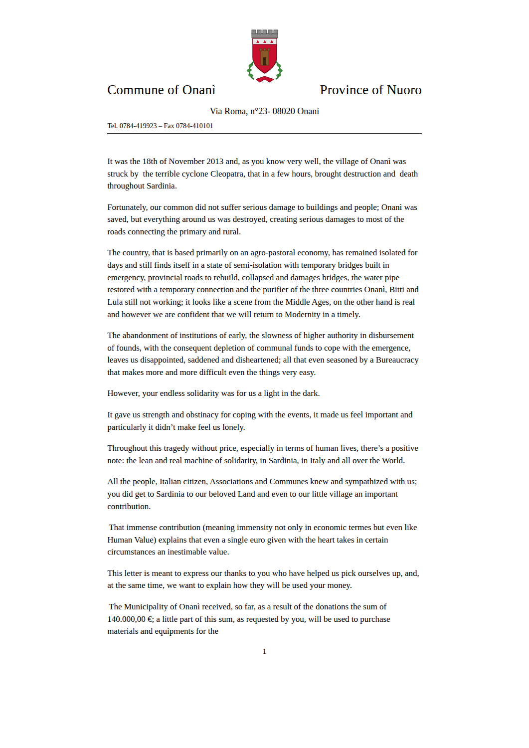Commune of Onanì
Province of Nuoro
Via Roma, n°23- 08020 Onanì
Tel. 0784-419923 – Fax 0784-410101
It was the 18th of November 2013 and, as you know very well, the village of Onanì was struck by the terrible cyclone Cleopatra, that in a few hours, brought destruction and death throughout Sardinia.
Fortunately, our common did not suffer serious damage to buildings and people; Onanì was saved, but everything around us was destroyed, creating serious damages to most of the roads connecting the primary and rural.
The country, that is based primarily on an agro-pastoral economy, has remained isolated for days and still finds itself in a state of semi-isolation with temporary bridges built in emergency, provincial roads to rebuild, collapsed and damages bridges, the water pipe restored with a temporary connection and the purifier of the three countries Onanì, Bitti and Lula still not working; it looks like a scene from the Middle Ages, on the other hand is real and however we are confident that we will return to Modernity in a timely.
The abandonment of institutions of early, the slowness of higher authority in disbursement of founds, with the consequent depletion of communal funds to cope with the emergence, leaves us disappointed, saddened and disheartened; all that even seasoned by a Bureaucracy that makes more and more difficult even the things very easy.
However, your endless solidarity was for us a light in the dark.
It gave us strength and obstinacy for coping with the events, it made us feel important and particularly it didn’t make feel us lonely.
Throughout this tragedy without price, especially in terms of human lives, there’s a positive note: the lean and real machine of solidarity, in Sardinia, in Italy and all over the World.
All the people, Italian citizen, Associations and Communes knew and sympathized with us; you did get to Sardinia to our beloved Land and even to our little village an important contribution.
That immense contribution (meaning immensity not only in economic termes but even like Human Value) explains that even a single euro given with the heart takes in certain circumstances an inestimable value.
This letter is meant to express our thanks to you who have helped us pick ourselves up, and, at the same time, we want to explain how they will be used your money.
The Municipality of Onanì received, so far, as a result of the donations the sum of 140.000,00 €; a little part of this sum, as requested by you, will be used to purchase materials and equipments for the
1